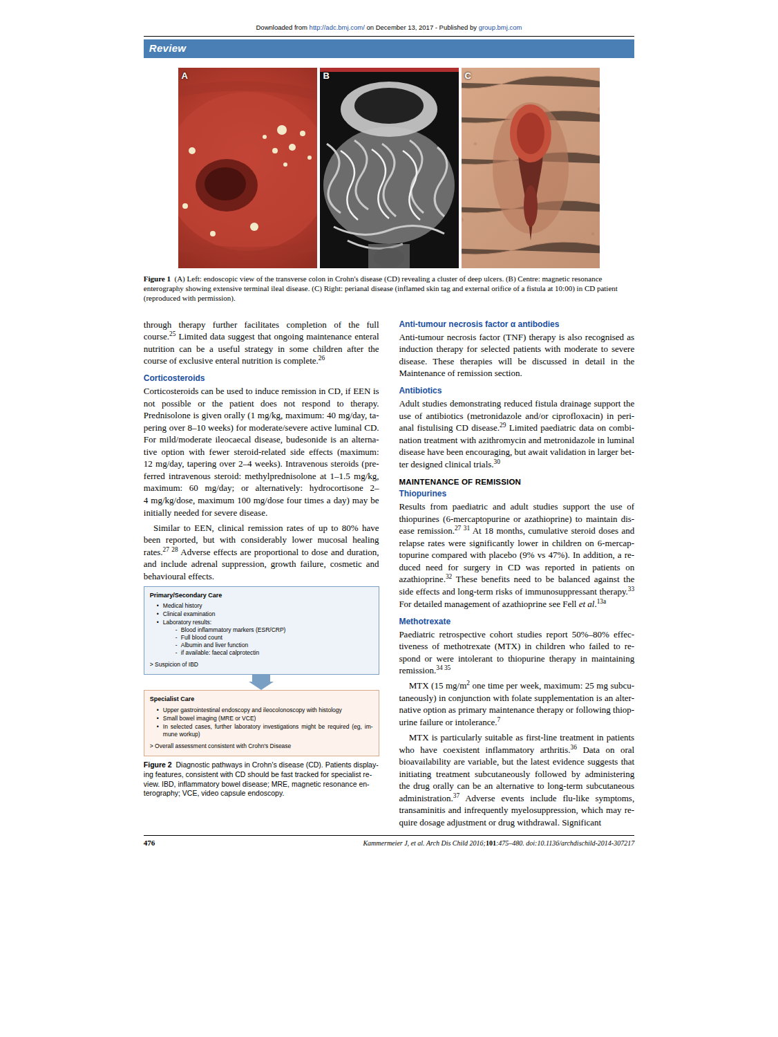Downloaded from http://adc.bmj.com/ on December 13, 2017 - Published by group.bmj.com
Review
A
B
C Case study 1
Figure 1 (A) Left: endoscopic view of the transverse colon in Crohn's disease (CD) revealing a cluster of deep ulcers. (B) Centre: magnetic resonance enterography showing extensive terminal ileal disease. (C) Right: perianal disease (inflamed skin tag and external orifice of a fistula at 10:00) in CD patient (reproduced with permission).
through therapy further facilitates completion of the full course.25 Limited data suggest that ongoing maintenance enteral nutrition can be a useful strategy in some children after the course of exclusive enteral nutrition is complete.26
Corticosteroids
Corticosteroids can be used to induce remission in CD, if EEN is not possible or the patient does not respond to therapy. Prednisolone is given orally (1 mg/kg, maximum: 40 mg/day, tapering over 8–10 weeks) for moderate/severe active luminal CD. For mild/moderate ileocaecal disease, budesonide is an alternative option with fewer steroid-related side effects (maximum: 12 mg/day, tapering over 2–4 weeks). Intravenous steroids (preferred intravenous steroid: methylprednisolone at 1–1.5 mg/kg, maximum: 60 mg/day; or alternatively: hydrocortisone 2–4 mg/kg/dose, maximum 100 mg/dose four times a day) may be initially needed for severe disease.
Similar to EEN, clinical remission rates of up to 80% have been reported, but with considerably lower mucosal healing rates.27 28 Adverse effects are proportional to dose and duration, and include adrenal suppression, growth failure, cosmetic and behavioural effects.
Primary/Secondary Care
Medical history
Clinical examination
Laboratory results:
Blood inflammatory markers (ESR/CRP)
Full blood count
Albumin and liver function
if available: faecal calprotectin
> Suspicion of IBD
Specialist Care
Upper gastrointestinal endoscopy and ileocolonoscopy with histology
Small bowel imaging (MRE or VCE)
In selected cases, further laboratory investigations might be required (eg, immune workup)
> Overall assessment consistent with Crohn's Disease
Figure 2 Diagnostic pathways in Crohn's disease (CD). Patients displaying features, consistent with CD should be fast tracked for specialist review. IBD, inflammatory bowel disease; MRE, magnetic resonance enterography; VCE, video capsule endoscopy.
Anti-tumour necrosis factor α antibodies
Anti-tumour necrosis factor (TNF) therapy is also recognised as induction therapy for selected patients with moderate to severe disease. These therapies will be discussed in detail in the Maintenance of remission section.
Antibiotics
Adult studies demonstrating reduced fistula drainage support the use of antibiotics (metronidazole and/or ciprofloxacin) in perianal fistulising CD disease.29 Limited paediatric data on combination treatment with azithromycin and metronidazole in luminal disease have been encouraging, but await validation in larger better designed clinical trials.30
Maintenance of remission
Thiopurines
Results from paediatric and adult studies support the use of thiopurines (6-mercaptopurine or azathioprine) to maintain disease remission.27 31 At 18 months, cumulative steroid doses and relapse rates were significantly lower in children on 6-mercaptopurine compared with placebo (9% vs 47%). In addition, a reduced need for surgery in CD was reported in patients on azathioprine.32 These benefits need to be balanced against the side effects and long-term risks of immunosuppressant therapy.33 For detailed management of azathioprine see Fell et al.13a
Methotrexate
Paediatric retrospective cohort studies report 50%–80% effectiveness of methotrexate (MTX) in children who failed to respond or were intolerant to thiopurine therapy in maintaining remission.34 35
MTX (15 mg/m2 one time per week, maximum: 25 mg subcutaneously) in conjunction with folate supplementation is an alternative option as primary maintenance therapy or following thiopurine failure or intolerance.7
MTX is particularly suitable as first-line treatment in patients who have coexistent inflammatory arthritis.36 Data on oral bioavailability are variable, but the latest evidence suggests that initiating treatment subcutaneously followed by administering the drug orally can be an alternative to long-term subcutaneous administration.37 Adverse events include flu-like symptoms, transaminitis and infrequently myelosuppression, which may require dosage adjustment or drug withdrawal. Significant
476 Kammermeier J, et al. Arch Dis Child 2016;101:475–480. doi:10.1136/archdischild-2014-307217